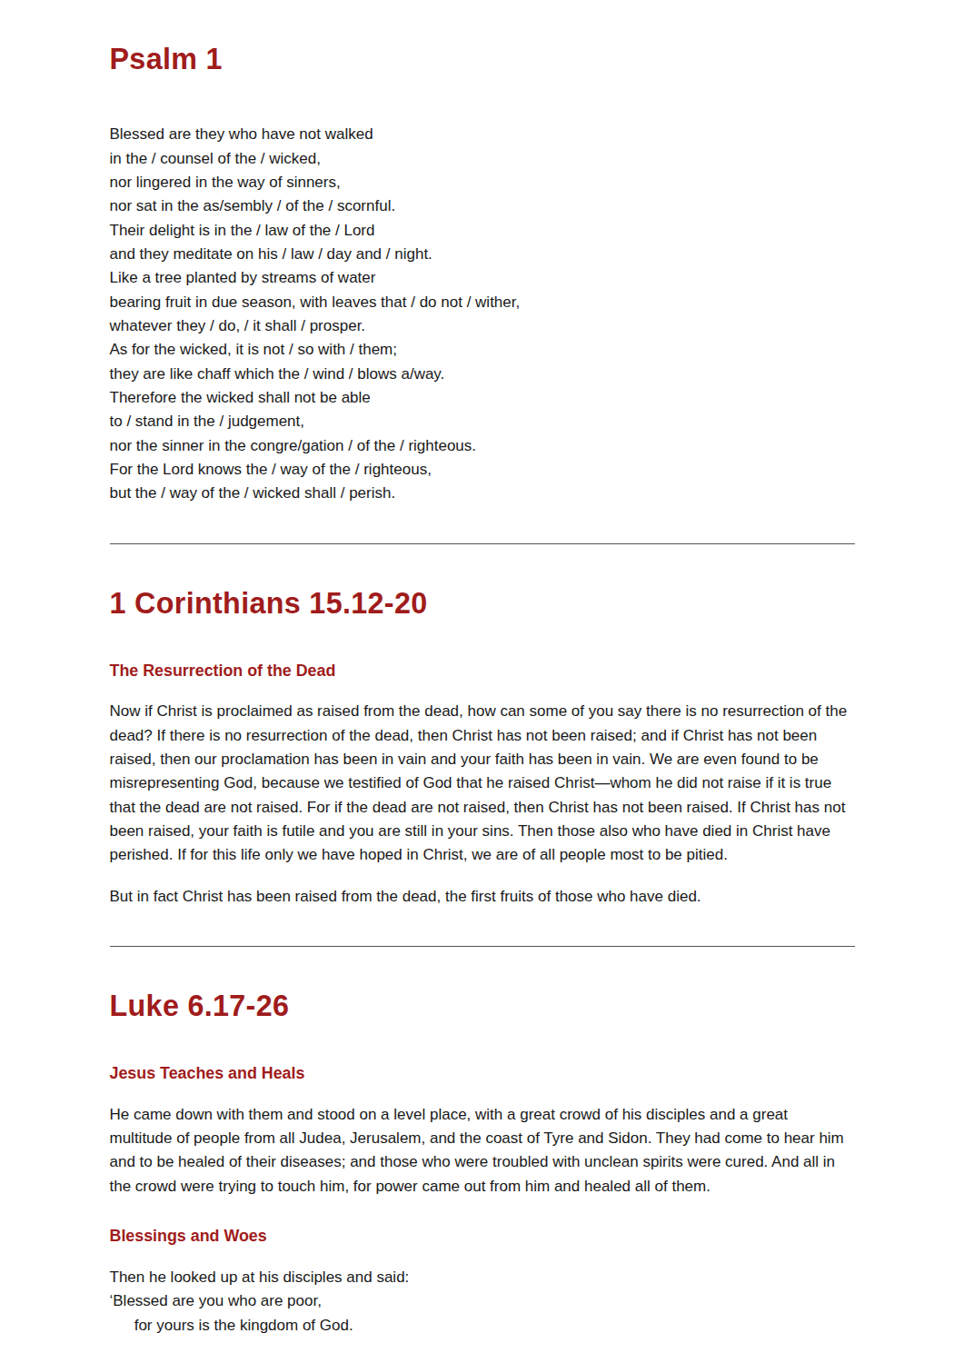Psalm 1
Blessed are they who have not walked
in the / counsel of the / wicked,
nor lingered in the way of sinners,
nor sat in the as/sembly / of the / scornful.
Their delight is in the / law of the / Lord
and they meditate on his / law / day and / night.
Like a tree planted by streams of water
bearing fruit in due season, with leaves that / do not / wither,
whatever they / do, / it shall / prosper.
As for the wicked, it is not / so with / them;
they are like chaff which the / wind / blows a/way.
Therefore the wicked shall not be able
to / stand in the / judgement,
nor the sinner in the congre/gation / of the / righteous.
For the Lord knows the / way of the / righteous,
but the / way of the / wicked shall / perish.
1 Corinthians 15.12-20
The Resurrection of the Dead
Now if Christ is proclaimed as raised from the dead, how can some of you say there is no resurrection of the dead? If there is no resurrection of the dead, then Christ has not been raised; and if Christ has not been raised, then our proclamation has been in vain and your faith has been in vain. We are even found to be misrepresenting God, because we testified of God that he raised Christ—whom he did not raise if it is true that the dead are not raised. For if the dead are not raised, then Christ has not been raised. If Christ has not been raised, your faith is futile and you are still in your sins. Then those also who have died in Christ have perished. If for this life only we have hoped in Christ, we are of all people most to be pitied.
But in fact Christ has been raised from the dead, the first fruits of those who have died.
Luke 6.17-26
Jesus Teaches and Heals
He came down with them and stood on a level place, with a great crowd of his disciples and a great multitude of people from all Judea, Jerusalem, and the coast of Tyre and Sidon. They had come to hear him and to be healed of their diseases; and those who were troubled with unclean spirits were cured. And all in the crowd were trying to touch him, for power came out from him and healed all of them.
Blessings and Woes
Then he looked up at his disciples and said:
‘Blessed are you who are poor,
for yours is the kingdom of God.